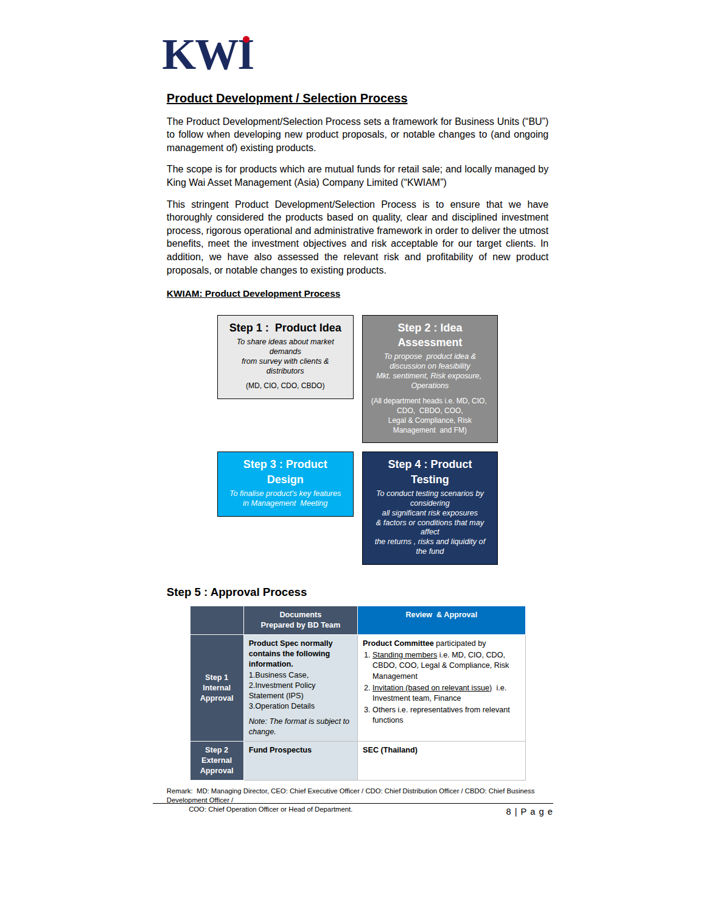KWI
Product Development / Selection Process
The Product Development/Selection Process sets a framework for Business Units (“BU”) to follow when developing new product proposals, or notable changes to (and ongoing management of) existing products.
The scope is for products which are mutual funds for retail sale; and locally managed by King Wai Asset Management (Asia) Company Limited (“KWIAM”)
This stringent Product Development/Selection Process is to ensure that we have thoroughly considered the products based on quality, clear and disciplined investment process, rigorous operational and administrative framework in order to deliver the utmost benefits, meet the investment objectives and risk acceptable for our target clients. In addition, we have also assessed the relevant risk and profitability of new product proposals, or notable changes to existing products.
KWIAM: Product Development Process
| Step 1 : Product Idea To share ideas about market demands from survey with clients & distributors (MD, CIO, CDO, CBDO) | Step 2 : Idea Assessment To propose product idea & discussion on feasibility Mkt. sentiment, Risk exposure, Operations (All department heads i.e. MD, CIO, CDO, CBDO, COO, Legal & Compliance, Risk Management and FM) |
| Step 3 : Product Design To finalise product's key features in Management Meeting | Step 4 : Product Testing To conduct testing scenarios by considering all significant risk exposures & factors or conditions that may affect the returns , risks and liquidity of the fund |
Step 5 : Approval Process
| | Documents Prepared by BD Team | Review & Approval |
| --- | --- | --- |
| Step 1 Internal Approval | Product Spec normally contains the following information. 1.Business Case, 2.Investment Policy Statement (IPS) 3.Operation Details Note: The format is subject to change. | Product Committee participated by Standing members i.e. MD, CIO, CDO, CBDO, COO, Legal & Compliance, Risk Management Invitation (based on relevant issue) i.e. Investment team, Finance Others i.e. representatives from relevant functions |
| Step 2 External Approval | Fund Prospectus | SEC (Thailand) |
Remark: MD: Managing Director, CEO: Chief Executive Officer / CDO: Chief Distribution Officer / CBDO: Chief Business Development Officer / COO: Chief Operation Officer or Head of Department.
8 | P a g e